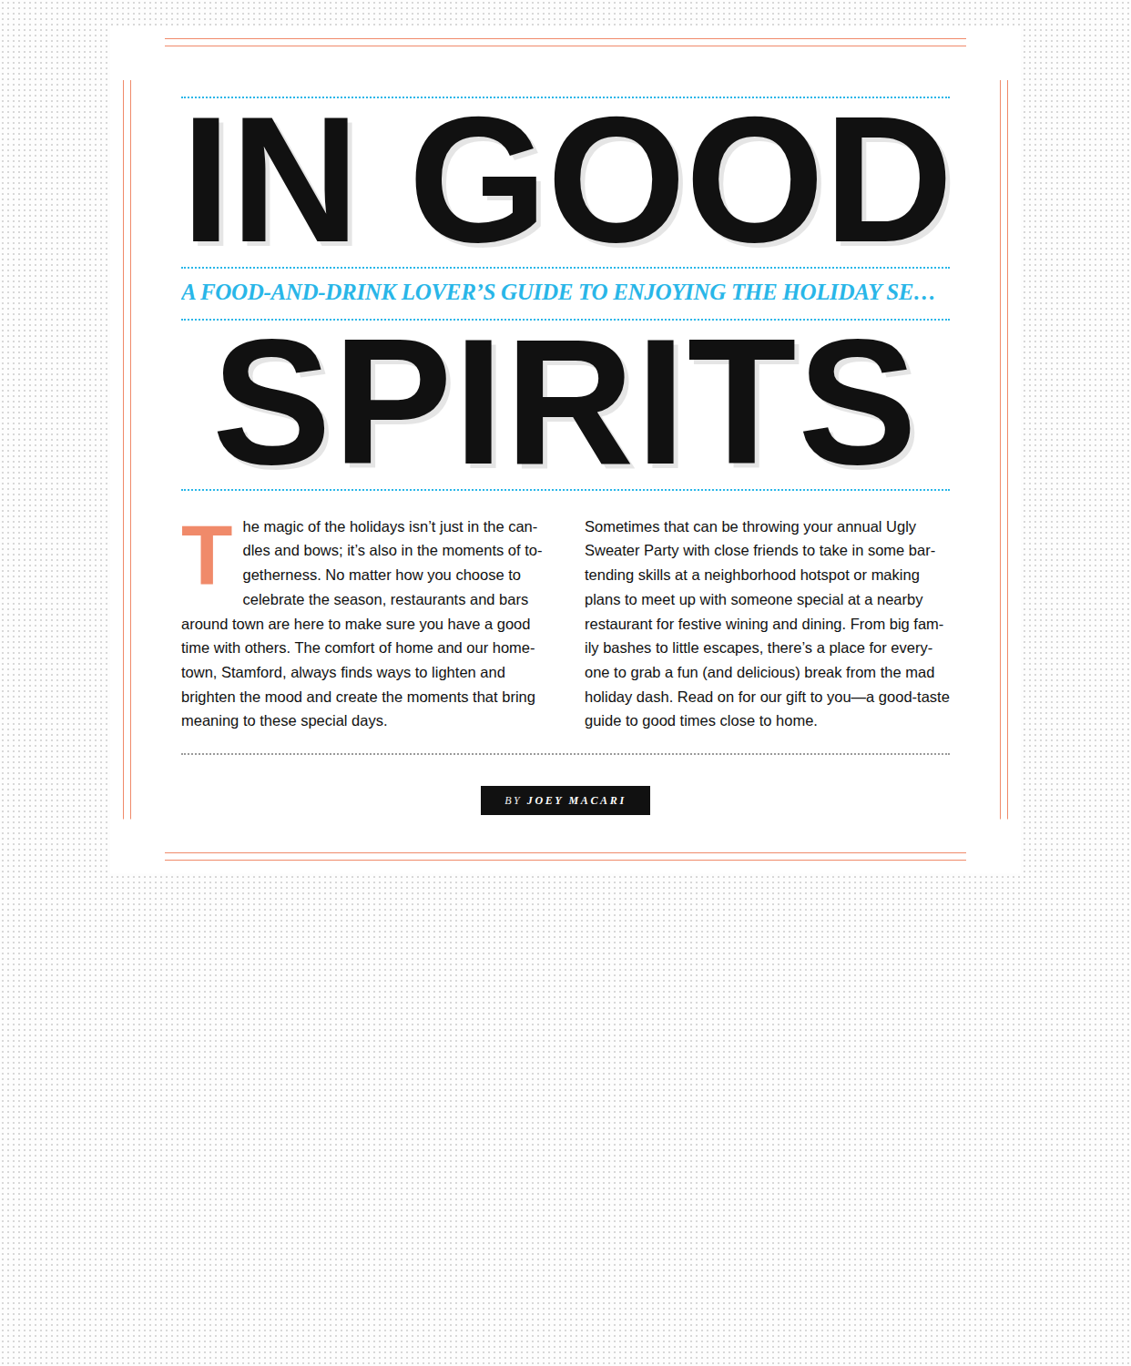In Good
A Food-and-Drink Lover’s Guide to Enjoying the Holiday Season in Stamford
Spirits
The magic of the holidays isn’t just in the candles and bows; it’s also in the moments of togetherness. No matter how you choose to celebrate the season, restaurants and bars around town are here to make sure you have a good time with others. The comfort of home and our hometown, Stamford, always finds ways to lighten and brighten the mood and create the moments that bring meaning to these special days.
Sometimes that can be throwing your annual Ugly Sweater Party with close friends to take in some bartending skills at a neighborhood hotspot or making plans to meet up with someone special at a nearby restaurant for festive wining and dining. From big family bashes to little escapes, there’s a place for everyone to grab a fun (and delicious) break from the mad holiday dash. Read on for our gift to you—a good-taste guide to good times close to home.
by Joey Macari